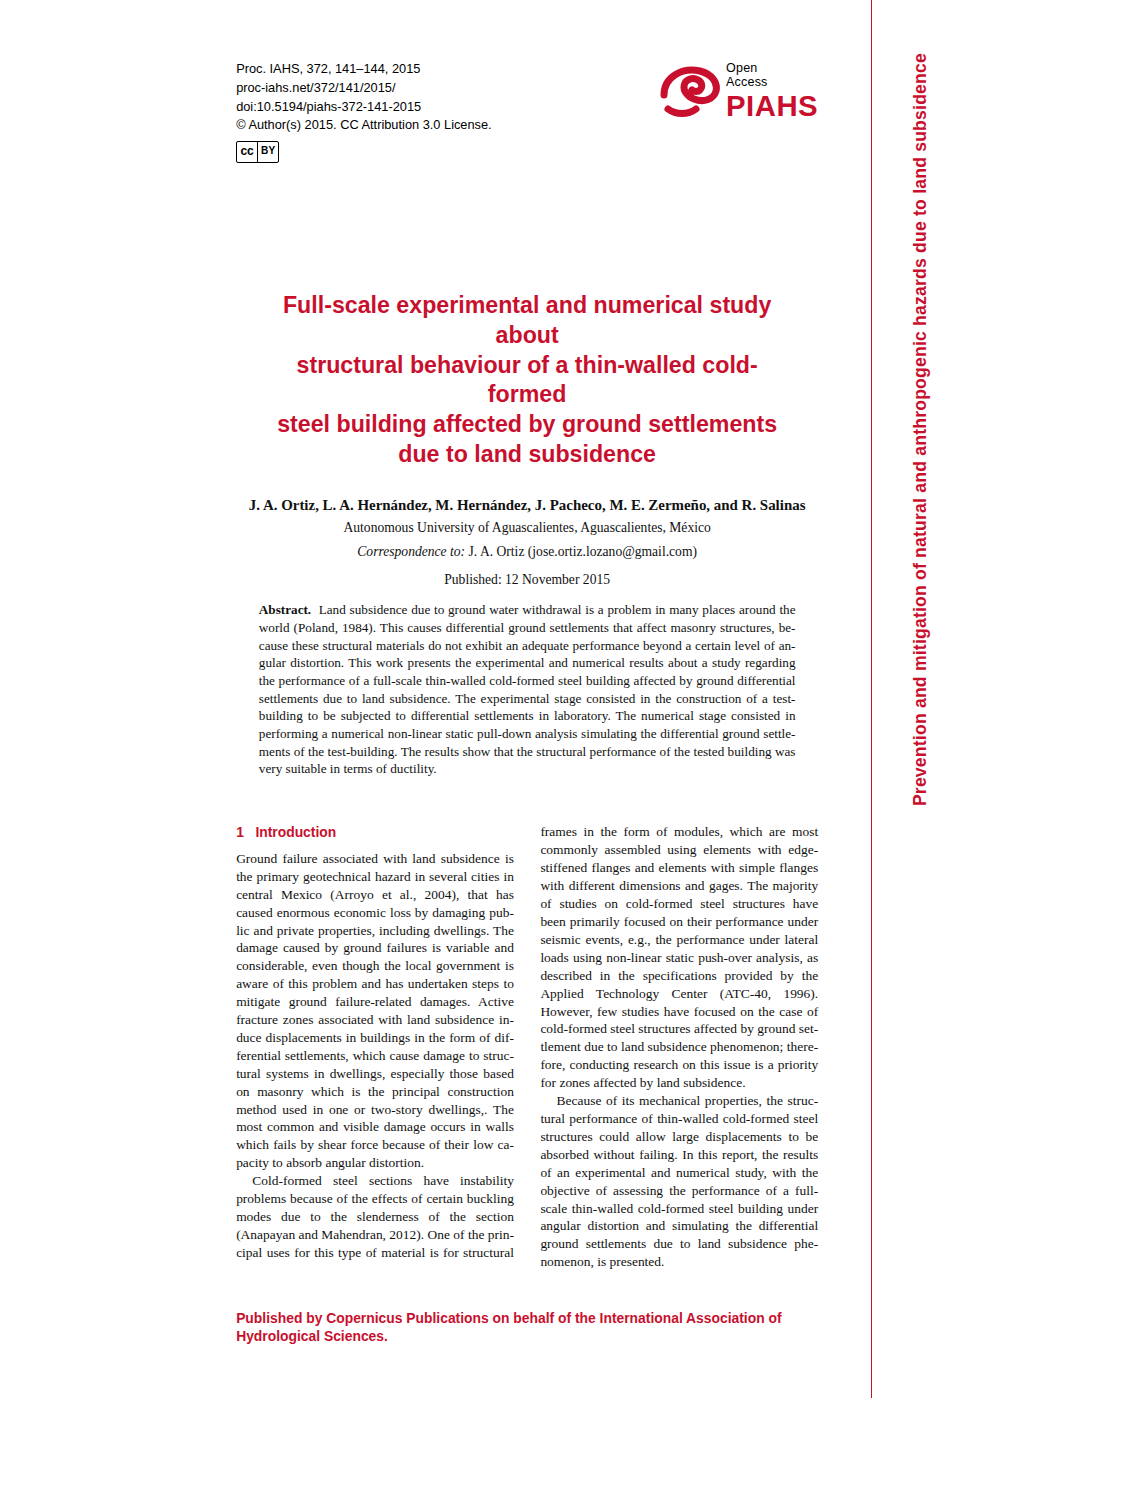Prevention and mitigation of natural and anthropogenic hazards due to land subsidence
Proc. IAHS, 372, 141–144, 2015
proc-iahs.net/372/141/2015/
doi:10.5194/piahs-372-141-2015
© Author(s) 2015. CC Attribution 3.0 License.
cc
BY
Open
Access
PIAHS
Full-scale experimental and numerical study about
structural behaviour of a thin-walled cold-formed
steel building affected by ground settlements
due to land subsidence
J. A. Ortiz, L. A. Hernández, M. Hernández, J. Pacheco, M. E. Zermeño, and R. Salinas
Autonomous University of Aguascalientes, Aguascalientes, México
Correspondence to: J. A. Ortiz (jose.ortiz.lozano@gmail.com)
Published: 12 November 2015
Abstract. Land subsidence due to ground water withdrawal is a problem in many places around the world (Poland, 1984). This causes differential ground settlements that affect masonry structures, because these structural materials do not exhibit an adequate performance beyond a certain level of angular distortion. This work presents the experimental and numerical results about a study regarding the performance of a full-scale thin-walled cold-formed steel building affected by ground differential settlements due to land subsidence. The experimental stage consisted in the construction of a test-building to be subjected to differential settlements in laboratory. The numerical stage consisted in performing a numerical non-linear static pull-down analysis simulating the differential ground settlements of the test-building. The results show that the structural performance of the tested building was very suitable in terms of ductility.
1 Introduction
Ground failure associated with land subsidence is the primary geotechnical hazard in several cities in central Mexico (Arroyo et al., 2004), that has caused enormous economic loss by damaging public and private properties, including dwellings. The damage caused by ground failures is variable and considerable, even though the local government is aware of this problem and has undertaken steps to mitigate ground failure-related damages. Active fracture zones associated with land subsidence induce displacements in buildings in the form of differential settlements, which cause damage to structural systems in dwellings, especially those based on masonry which is the principal construction method used in one or two-story dwellings,. The most common and visible damage occurs in walls which fails by shear force because of their low capacity to absorb angular distortion.
Cold-formed steel sections have instability problems because of the effects of certain buckling modes due to the slenderness of the section (Anapayan and Mahendran, 2012). One of the principal uses for this type of material is for structural frames in the form of modules, which are most commonly assembled using elements with edge-stiffened flanges and elements with simple flanges with different dimensions and gages. The majority of studies on cold-formed steel structures have been primarily focused on their performance under seismic events, e.g., the performance under lateral loads using non-linear static push-over analysis, as described in the specifications provided by the Applied Technology Center (ATC-40, 1996). However, few studies have focused on the case of cold-formed steel structures affected by ground settlement due to land subsidence phenomenon; therefore, conducting research on this issue is a priority for zones affected by land subsidence.
Because of its mechanical properties, the structural performance of thin-walled cold-formed steel structures could allow large displacements to be absorbed without failing. In this report, the results of an experimental and numerical study, with the objective of assessing the performance of a full-scale thin-walled cold-formed steel building under angular distortion and simulating the differential ground settlements due to land subsidence phenomenon, is presented.
Published by Copernicus Publications on behalf of the International Association of Hydrological Sciences.